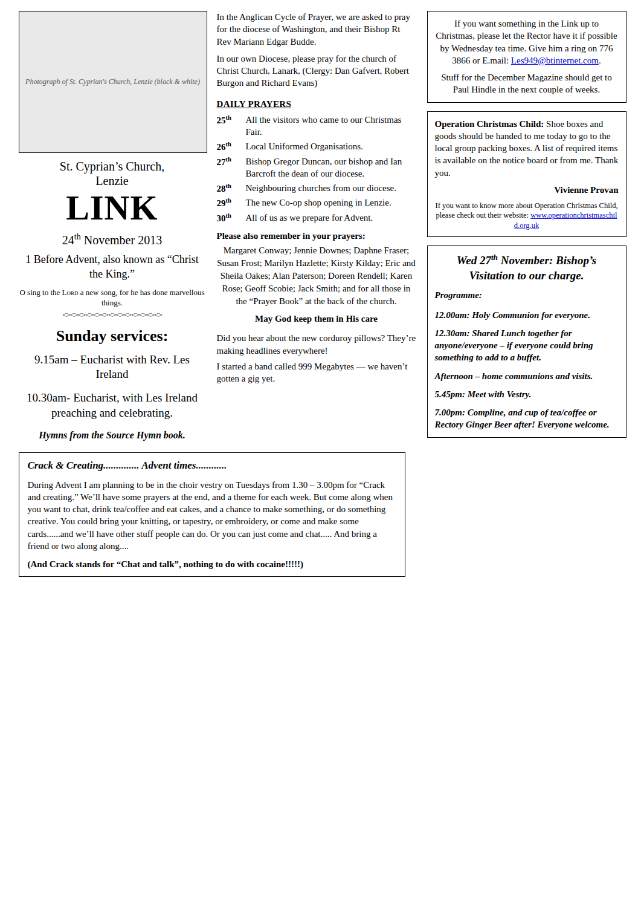Photograph of St. Cyprian's Church, Lenzie (black & white)
St. Cyprian’s Church,
Lenzie
LINK
24th November 2013
1 Before Advent, also known as “Christ the King.”
O sing to the Lord a new song, for he has done marvellous things.
<><><><><><><><><><><><><>
Sunday services:
9.15am – Eucharist with Rev. Les Ireland
10.30am- Eucharist, with Les Ireland preaching and celebrating.
Hymns from the Source Hymn book.
In the Anglican Cycle of Prayer, we are asked to pray for the diocese of Washington, and their Bishop Rt Rev Mariann Edgar Budde.
In our own Diocese, please pray for the church of Christ Church, Lanark, (Clergy: Dan Gafvert, Robert Burgon and Richard Evans)
Daily Prayers
25th
All the visitors who came to our Christmas Fair.
26th
Local Uniformed Organisations.
27th
Bishop Gregor Duncan, our bishop and Ian Barcroft the dean of our diocese.
28th
Neighbouring churches from our diocese.
29th
The new Co-op shop opening in Lenzie.
30th
All of us as we prepare for Advent.
Please also remember in your prayers:
Margaret Conway; Jennie Downes; Daphne Fraser; Susan Frost; Marilyn Hazlette; Kirsty Kilday; Eric and Sheila Oakes; Alan Paterson; Doreen Rendell; Karen Rose; Geoff Scobie; Jack Smith; and for all those in the “Prayer Book” at the back of the church.
May God keep them in His care
Did you hear about the new corduroy pillows? They’re making headlines everywhere!
I started a band called 999 Megabytes — we haven’t gotten a gig yet.
If you want something in the Link up to Christmas, please let the Rector have it if possible by Wednesday tea time. Give him a ring on 776 3866 or E.mail: Les949@btinternet.com.
Stuff for the December Magazine should get to Paul Hindle in the next couple of weeks.
Operation Christmas Child: Shoe boxes and goods should be handed to me today to go to the local group packing boxes. A list of required items is available on the notice board or from me. Thank you.
Vivienne Provan
If you want to know more about Operation Christmas Child, please check out their website: www.operationchristmaschild.org.uk
Wed 27th November: Bishop’s Visitation to our charge.
Programme:
12.00am: Holy Communion for everyone.
12.30am: Shared Lunch together for anyone/everyone – if everyone could bring something to add to a buffet.
Afternoon – home communions and visits.
5.45pm: Meet with Vestry.
7.00pm: Compline, and cup of tea/coffee or Rectory Ginger Beer after! Everyone welcome.
Crack & Creating.............. Advent times............
During Advent I am planning to be in the choir vestry on Tuesdays from 1.30 – 3.00pm for “Crack and creating.” We’ll have some prayers at the end, and a theme for each week. But come along when you want to chat, drink tea/coffee and eat cakes, and a chance to make something, or do something creative. You could bring your knitting, or tapestry, or embroidery, or come and make some cards......and we’ll have other stuff people can do. Or you can just come and chat..... And bring a friend or two along along....
(And Crack stands for “Chat and talk”, nothing to do with cocaine!!!!!)